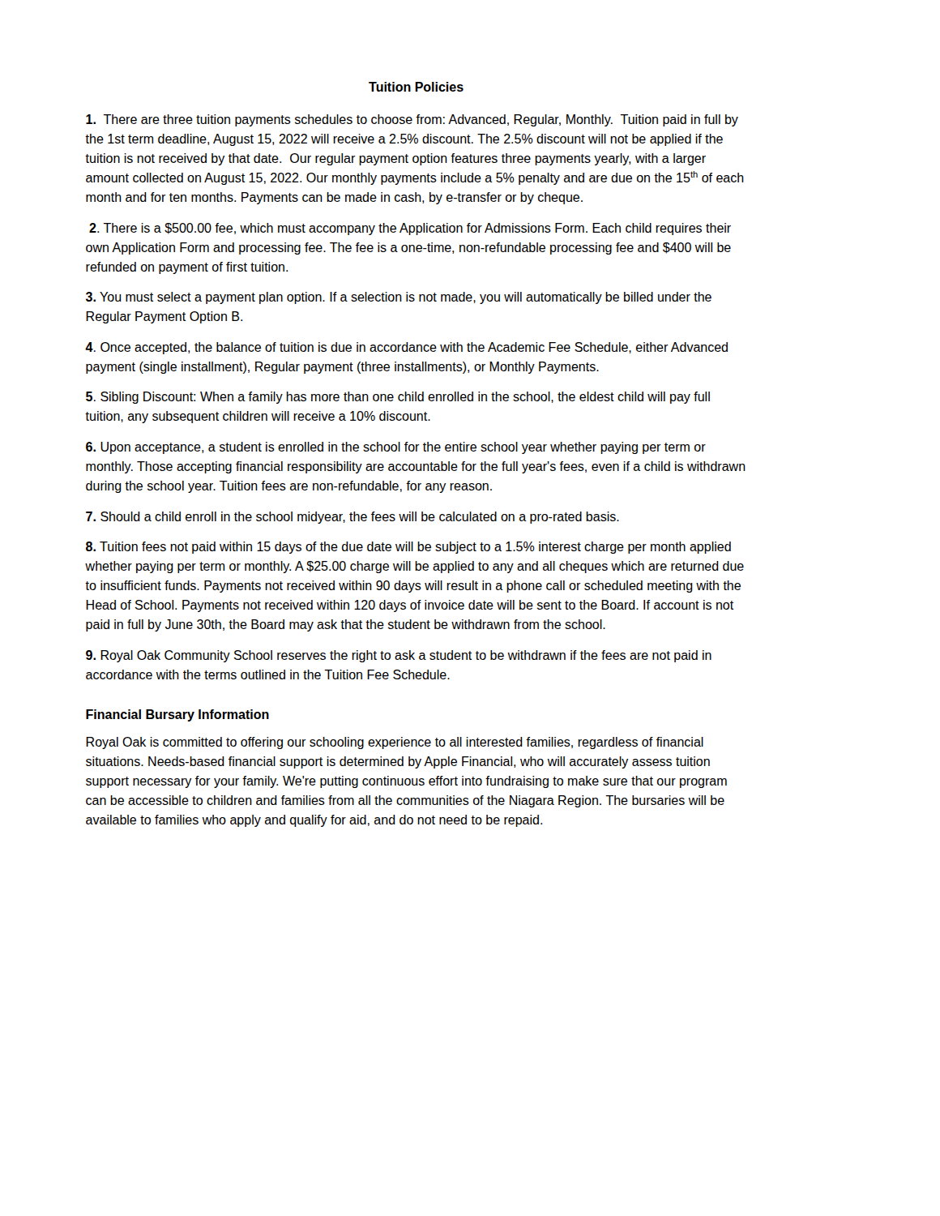Tuition Policies
1. There are three tuition payments schedules to choose from: Advanced, Regular, Monthly. Tuition paid in full by the 1st term deadline, August 15, 2022 will receive a 2.5% discount. The 2.5% discount will not be applied if the tuition is not received by that date. Our regular payment option features three payments yearly, with a larger amount collected on August 15, 2022. Our monthly payments include a 5% penalty and are due on the 15th of each month and for ten months. Payments can be made in cash, by e-transfer or by cheque.
2. There is a $500.00 fee, which must accompany the Application for Admissions Form. Each child requires their own Application Form and processing fee. The fee is a one-time, non-refundable processing fee and $400 will be refunded on payment of first tuition.
3. You must select a payment plan option. If a selection is not made, you will automatically be billed under the Regular Payment Option B.
4. Once accepted, the balance of tuition is due in accordance with the Academic Fee Schedule, either Advanced payment (single installment), Regular payment (three installments), or Monthly Payments.
5. Sibling Discount: When a family has more than one child enrolled in the school, the eldest child will pay full tuition, any subsequent children will receive a 10% discount.
6. Upon acceptance, a student is enrolled in the school for the entire school year whether paying per term or monthly. Those accepting financial responsibility are accountable for the full year's fees, even if a child is withdrawn during the school year. Tuition fees are non-refundable, for any reason.
7. Should a child enroll in the school midyear, the fees will be calculated on a pro-rated basis.
8. Tuition fees not paid within 15 days of the due date will be subject to a 1.5% interest charge per month applied whether paying per term or monthly. A $25.00 charge will be applied to any and all cheques which are returned due to insufficient funds. Payments not received within 90 days will result in a phone call or scheduled meeting with the Head of School. Payments not received within 120 days of invoice date will be sent to the Board. If account is not paid in full by June 30th, the Board may ask that the student be withdrawn from the school.
9. Royal Oak Community School reserves the right to ask a student to be withdrawn if the fees are not paid in accordance with the terms outlined in the Tuition Fee Schedule.
Financial Bursary Information
Royal Oak is committed to offering our schooling experience to all interested families, regardless of financial situations. Needs-based financial support is determined by Apple Financial, who will accurately assess tuition support necessary for your family. We're putting continuous effort into fundraising to make sure that our program can be accessible to children and families from all the communities of the Niagara Region. The bursaries will be available to families who apply and qualify for aid, and do not need to be repaid.